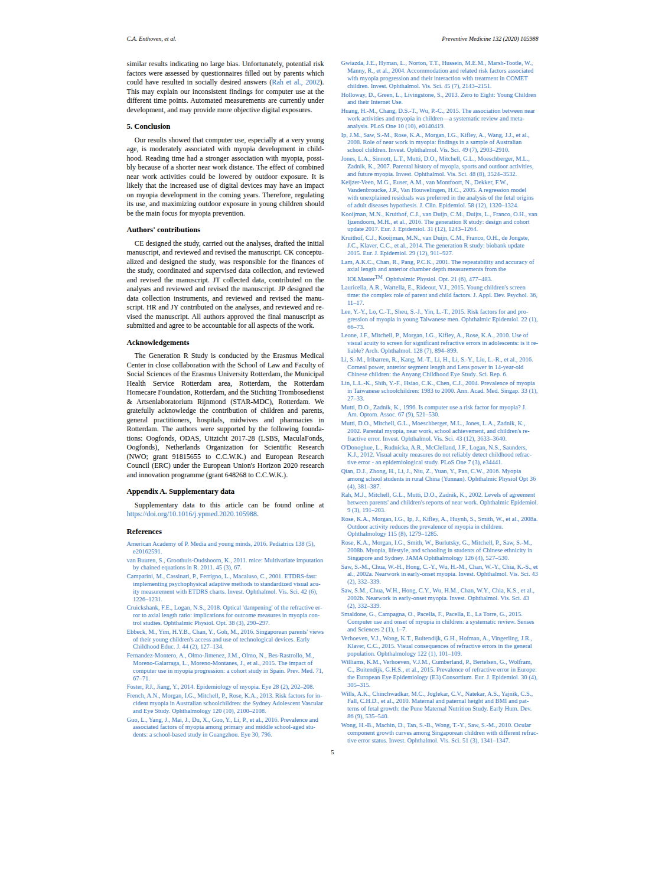C.A. Enthoven, et al.
Preventive Medicine 132 (2020) 105988
similar results indicating no large bias. Unfortunately, potential risk factors were assessed by questionnaires filled out by parents which could have resulted in socially desired answers (Rah et al., 2002). This may explain our inconsistent findings for computer use at the different time points. Automated measurements are currently under development, and may provide more objective digital exposures.
5. Conclusion
Our results showed that computer use, especially at a very young age, is moderately associated with myopia development in childhood. Reading time had a stronger association with myopia, possibly because of a shorter near work distance. The effect of combined near work activities could be lowered by outdoor exposure. It is likely that the increased use of digital devices may have an impact on myopia development in the coming years. Therefore, regulating its use, and maximizing outdoor exposure in young children should be the main focus for myopia prevention.
Authors' contributions
CE designed the study, carried out the analyses, drafted the initial manuscript, and reviewed and revised the manuscript. CK conceptualized and designed the study, was responsible for the finances of the study, coordinated and supervised data collection, and reviewed and revised the manuscript. JT collected data, contributed on the analyses and reviewed and revised the manuscript. JP designed the data collection instruments, and reviewed and revised the manuscript. HR and JY contributed on the analyses, and reviewed and revised the manuscript. All authors approved the final manuscript as submitted and agree to be accountable for all aspects of the work.
Acknowledgements
The Generation R Study is conducted by the Erasmus Medical Center in close collaboration with the School of Law and Faculty of Social Sciences of the Erasmus University Rotterdam, the Municipal Health Service Rotterdam area, Rotterdam, the Rotterdam Homecare Foundation, Rotterdam, and the Stichting Trombosedienst & Artsenlaboratorium Rijnmond (STAR-MDC), Rotterdam. We gratefully acknowledge the contribution of children and parents, general practitioners, hospitals, midwives and pharmacies in Rotterdam. The authors were supported by the following foundations: Oogfonds, ODAS, Uitzicht 2017-28 (LSBS, MaculaFonds, Oogfonds), Netherlands Organization for Scientific Research (NWO; grant 91815655 to C.C.W.K.) and European Research Council (ERC) under the European Union's Horizon 2020 research and innovation programme (grant 648268 to C.C.W.K.).
Appendix A. Supplementary data
Supplementary data to this article can be found online at https://doi.org/10.1016/j.ypmed.2020.105988.
References
American Academy of P. Media and young minds, 2016. Pediatrics 138 (5), e20162591.
van Buuren, S., Groothuis-Oudshoorn, K., 2011. mice: Multivariate imputation by chained equations in R. 2011. 45 (3), 67.
Camparini, M., Cassinari, P., Ferrigno, L., Macaluso, C., 2001. ETDRS-fast: implementing psychophysical adaptive methods to standardized visual acuity measurement with ETDRS charts. Invest. Ophthalmol. Vis. Sci. 42 (6), 1226–1231.
Cruickshank, F.E., Logan, N.S., 2018. Optical 'dampening' of the refractive error to axial length ratio: implications for outcome measures in myopia control studies. Ophthalmic Physiol. Opt. 38 (3), 290–297.
Ebbeck, M., Yim, H.Y.B., Chan, Y., Goh, M., 2016. Singaporean parents' views of their young children's access and use of technological devices. Early Childhood Educ. J. 44 (2), 127–134.
Fernandez-Montero, A., Olmo-Jimenez, J.M., Olmo, N., Bes-Rastrollo, M., Moreno-Galarraga, L., Moreno-Montanes, J., et al., 2015. The impact of computer use in myopia progression: a cohort study in Spain. Prev. Med. 71, 67–71.
Foster, P.J., Jiang, Y., 2014. Epidemiology of myopia. Eye 28 (2), 202–208.
French, A.N., Morgan, I.G., Mitchell, P., Rose, K.A., 2013. Risk factors for incident myopia in Australian schoolchildren: the Sydney Adolescent Vascular and Eye Study. Ophthalmology 120 (10), 2100–2108.
Guo, L., Yang, J., Mai, J., Du, X., Guo, Y., Li, P., et al., 2016. Prevalence and associated factors of myopia among primary and middle school-aged students: a school-based study in Guangzhou. Eye 30, 796.
Gwiazda, J.E., Hyman, L., Norton, T.T., Hussein, M.E.M., Marsh-Tootle, W., Manny, R., et al., 2004. Accommodation and related risk factors associated with myopia progression and their interaction with treatment in COMET children. Invest. Ophthalmol. Vis. Sci. 45 (7), 2143–2151.
Holloway, D., Green, L., Livingstone, S., 2013. Zero to Eight: Young Children and their Internet Use.
Huang, H.-M., Chang, D.S.-T., Wu, P.-C., 2015. The association between near work activities and myopia in children—a systematic review and meta-analysis. PLoS One 10 (10), e0140419.
Ip, J.M., Saw, S.-M., Rose, K.A., Morgan, I.G., Kifley, A., Wang, J.J., et al., 2008. Role of near work in myopia: findings in a sample of Australian school children. Invest. Ophthalmol. Vis. Sci. 49 (7), 2903–2910.
Jones, L.A., Sinnott, L.T., Mutti, D.O., Mitchell, G.L., Moeschberger, M.L., Zadnik, K., 2007. Parental history of myopia, sports and outdoor activities, and future myopia. Invest. Ophthalmol. Vis. Sci. 48 (8), 3524–3532.
Keijzer-Veen, M.G., Euser, A.M., van Montfoort, N., Dekker, F.W., Vandenbroucke, J.P., Van Houwelingen, H.C., 2005. A regression model with unexplained residuals was preferred in the analysis of the fetal origins of adult diseases hypothesis. J. Clin. Epidemiol. 58 (12), 1320–1324.
Kooijman, M.N., Kruithof, C.J., van Duijn, C.M., Duijts, L., Franco, O.H., van Ijzendoorn, M.H., et al., 2016. The generation R study: design and cohort update 2017. Eur. J. Epidemiol. 31 (12), 1243–1264.
Kruithof, C.J., Kooijman, M.N., van Duijn, C.M., Franco, O.H., de Jongste, J.C., Klaver, C.C., et al., 2014. The generation R study: biobank update 2015. Eur. J. Epidemiol. 29 (12), 911–927.
Lam, A.K.C., Chan, R., Pang, P.C.K., 2001. The repeatability and accuracy of axial length and anterior chamber depth measurements from the IOLMasterTM. Ophthalmic Physiol. Opt. 21 (6), 477–483.
Lauricella, A.R., Wartella, E., Rideout, V.J., 2015. Young children's screen time: the complex role of parent and child factors. J. Appl. Dev. Psychol. 36, 11–17.
Lee, Y.-Y., Lo, C.-T., Sheu, S.-J., Yin, L.-T., 2015. Risk factors for and progression of myopia in young Taiwanese men. Ophthalmic Epidemiol. 22 (1), 66–73.
Leone, J.F., Mitchell, P., Morgan, I.G., Kifley, A., Rose, K.A., 2010. Use of visual acuity to screen for significant refractive errors in adolescents: is it reliable? Arch. Ophthalmol. 128 (7), 894–899.
Li, S.-M., Iribarren, R., Kang, M.-T., Li, H., Li, S.-Y., Liu, L.-R., et al., 2016. Corneal power, anterior segment length and Lens power in 14-year-old Chinese children: the Anyang Childhood Eye Study. Sci. Rep. 6.
Lin, L.L.-K., Shih, Y.-F., Hsiao, C.K., Chen, C.J., 2004. Prevalence of myopia in Taiwanese schoolchildren: 1983 to 2000. Ann. Acad. Med. Singap. 33 (1), 27–33.
Mutti, D.O., Zadnik, K., 1996. Is computer use a risk factor for myopia? J. Am. Optom. Assoc. 67 (9), 521–530.
Mutti, D.O., Mitchell, G.L., Moeschberger, M.L., Jones, L.A., Zadnik, K., 2002. Parental myopia, near work, school achievement, and children's refractive error. Invest. Ophthalmol. Vis. Sci. 43 (12), 3633–3640.
O'Donoghue, L., Rudnicka, A.R., McClelland, J.F., Logan, N.S., Saunders, K.J., 2012. Visual acuity measures do not reliably detect childhood refractive error - an epidemiological study. PLoS One 7 (3), e34441.
Qian, D.J., Zhong, H., Li, J., Niu, Z., Yuan, Y., Pan, C.W., 2016. Myopia among school students in rural China (Yunnan). Ophthalmic Physiol Opt 36 (4), 381–387.
Rah, M.J., Mitchell, G.L., Mutti, D.O., Zadnik, K., 2002. Levels of agreement between parents' and children's reports of near work. Ophthalmic Epidemiol. 9 (3), 191–203.
Rose, K.A., Morgan, I.G., Ip, J., Kifley, A., Huynh, S., Smith, W., et al., 2008a. Outdoor activity reduces the prevalence of myopia in children. Ophthalmology 115 (8), 1279–1285.
Rose, K.A., Morgan, I.G., Smith, W., Burlutsky, G., Mitchell, P., Saw, S.-M., 2008b. Myopia, lifestyle, and schooling in students of Chinese ethnicity in Singapore and Sydney. JAMA Ophthalmology 126 (4), 527–530.
Saw, S.-M., Chua, W.-H., Hong, C.-Y., Wu, H.-M., Chan, W.-Y., Chia, K.-S., et al., 2002a. Nearwork in early-onset myopia. Invest. Ophthalmol. Vis. Sci. 43 (2), 332–339.
Saw, S.M., Chua, W.H., Hong, C.Y., Wu, H.M., Chan, W.Y., Chia, K.S., et al., 2002b. Nearwork in early-onset myopia. Invest. Ophthalmol. Vis. Sci. 43 (2), 332–339.
Smaldone, G., Campagna, O., Pacella, F., Pacella, E., La Torre, G., 2015. Computer use and onset of myopia in children: a systematic review. Senses and Sciences 2 (1), 1–7.
Verhoeven, V.J., Wong, K.T., Buitendijk, G.H., Hofman, A., Vingerling, J.R., Klaver, C.C., 2015. Visual consequences of refractive errors in the general population. Ophthalmology 122 (1), 101–109.
Williams, K.M., Verhoeven, V.J.M., Cumberland, P., Bertelsen, G., Wolfram, C., Buitendijk, G.H.S., et al., 2015. Prevalence of refractive error in Europe: the European Eye Epidemiology (E3) Consortium. Eur. J. Epidemiol. 30 (4), 305–315.
Wills, A.K., Chinchwadkar, M.C., Joglekar, C.V., Natekar, A.S., Yajnik, C.S., Fall, C.H.D., et al., 2010. Maternal and paternal height and BMI and patterns of fetal growth: the Pune Maternal Nutrition Study. Early Hum. Dev. 86 (9), 535–540.
Wong, H.-B., Machin, D., Tan, S.-B., Wong, T.-Y., Saw, S.-M., 2010. Ocular component growth curves among Singaporean children with different refractive error status. Invest. Ophthalmol. Vis. Sci. 51 (3), 1341–1347.
5